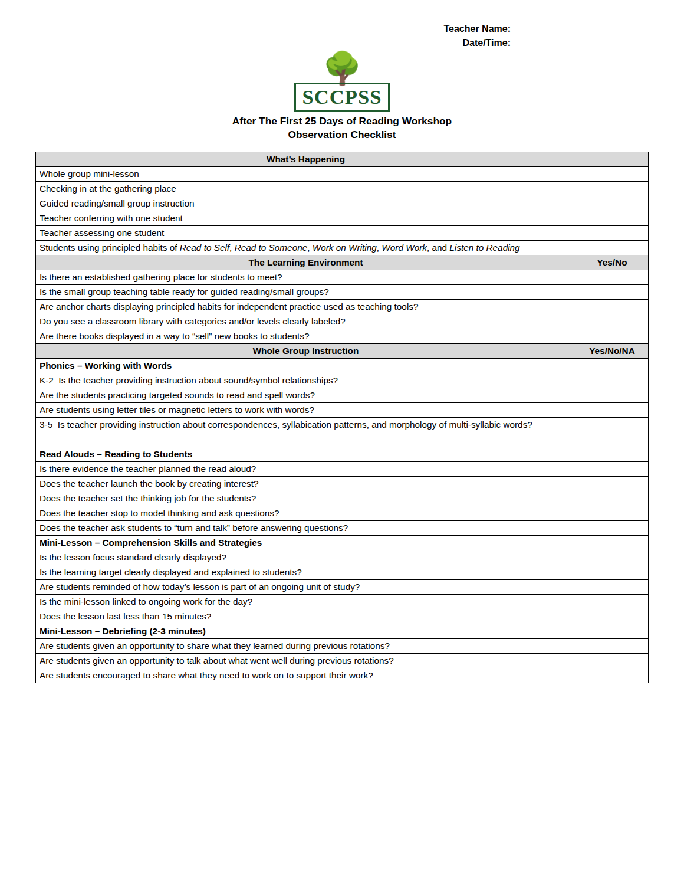Teacher Name:
Date/Time:
🌳
SCCPSS
After The First 25 Days of Reading Workshop
Observation Checklist
| What’s Happening | |
| --- | --- |
| Whole group mini-lesson | |
| Checking in at the gathering place | |
| Guided reading/small group instruction | |
| Teacher conferring with one student | |
| Teacher assessing one student | |
| Students using principled habits of Read to Self , Read to Someone , Work on Writing , Word Work , and Listen to Reading | |
| The Learning Environment | Yes/No |
| Is there an established gathering place for students to meet? | |
| Is the small group teaching table ready for guided reading/small groups? | |
| Are anchor charts displaying principled habits for independent practice used as teaching tools? | |
| Do you see a classroom library with categories and/or levels clearly labeled? | |
| Are there books displayed in a way to “sell” new books to students? | |
| Whole Group Instruction | Yes/No/NA |
| Phonics – Working with Words | |
| K-2 Is the teacher providing instruction about sound/symbol relationships? | |
| Are the students practicing targeted sounds to read and spell words? | |
| Are students using letter tiles or magnetic letters to work with words? | |
| 3-5 Is teacher providing instruction about correspondences, syllabication patterns, and morphology of multi-syllabic words? | |
| Read Alouds – Reading to Students | |
| Is there evidence the teacher planned the read aloud? | |
| Does the teacher launch the book by creating interest? | |
| Does the teacher set the thinking job for the students? | |
| Does the teacher stop to model thinking and ask questions? | |
| Does the teacher ask students to “turn and talk” before answering questions? | |
| Mini-Lesson – Comprehension Skills and Strategies | |
| Is the lesson focus standard clearly displayed? | |
| Is the learning target clearly displayed and explained to students? | |
| Are students reminded of how today’s lesson is part of an ongoing unit of study? | |
| Is the mini-lesson linked to ongoing work for the day? | |
| Does the lesson last less than 15 minutes? | |
| Mini-Lesson – Debriefing (2-3 minutes) | |
| Are students given an opportunity to share what they learned during previous rotations? | |
| Are students given an opportunity to talk about what went well during previous rotations? | |
| Are students encouraged to share what they need to work on to support their work? | |